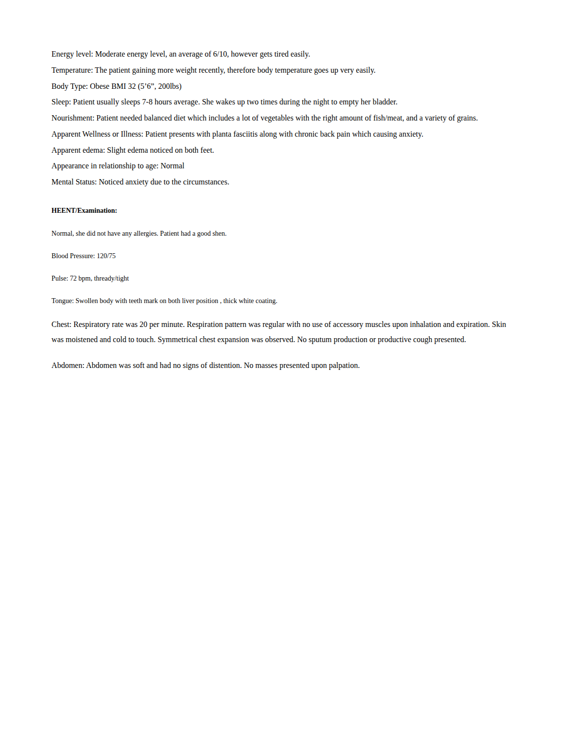Energy level: Moderate energy level, an average of 6/10, however gets tired easily.
Temperature: The patient gaining more weight recently, therefore body temperature goes up very easily.
Body Type: Obese BMI 32 (5’6”, 200lbs)
Sleep: Patient usually sleeps 7-8 hours average. She wakes up two times during the night to empty her bladder.
Nourishment: Patient needed balanced diet which includes a lot of vegetables with the right amount of fish/meat, and a variety of grains.
Apparent Wellness or Illness: Patient presents with planta fasciitis along with chronic back pain which causing anxiety.
Apparent edema: Slight edema noticed on both feet.
Appearance in relationship to age: Normal
Mental Status: Noticed anxiety due to the circumstances.
HEENT/Examination:
Normal, she did not have any allergies. Patient had a good shen.
Blood Pressure: 120/75
Pulse: 72 bpm, thready/tight
Tongue: Swollen body with teeth mark on both liver position , thick white coating.
Chest: Respiratory rate was 20 per minute. Respiration pattern was regular with no use of accessory muscles upon inhalation and expiration. Skin was moistened and cold to touch. Symmetrical chest expansion was observed. No sputum production or productive cough presented.
Abdomen: Abdomen was soft and had no signs of distention. No masses presented upon palpation.